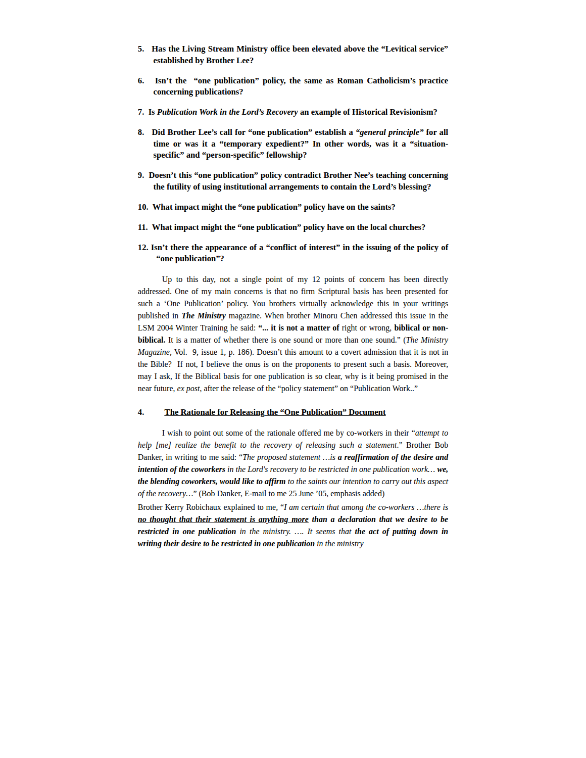5. Has the Living Stream Ministry office been elevated above the “Levitical service” established by Brother Lee?
6. Isn’t the “one publication” policy, the same as Roman Catholicism’s practice concerning publications?
7. Is Publication Work in the Lord’s Recovery an example of Historical Revisionism?
8. Did Brother Lee’s call for “one publication” establish a “general principle” for all time or was it a “temporary expedient?” In other words, was it a “situation-specific” and “person-specific” fellowship?
9. Doesn’t this “one publication” policy contradict Brother Nee’s teaching concerning the futility of using institutional arrangements to contain the Lord’s blessing?
10. What impact might the “one publication” policy have on the saints?
11. What impact might the “one publication” policy have on the local churches?
12. Isn’t there the appearance of a “conflict of interest” in the issuing of the policy of “one publication”?
Up to this day, not a single point of my 12 points of concern has been directly addressed. One of my main concerns is that no firm Scriptural basis has been presented for such a ‘One Publication’ policy. You brothers virtually acknowledge this in your writings published in The Ministry magazine. When brother Minoru Chen addressed this issue in the LSM 2004 Winter Training he said: “... it is not a matter of right or wrong, biblical or non-biblical. It is a matter of whether there is one sound or more than one sound.” (The Ministry Magazine, Vol. 9, issue 1, p. 186). Doesn’t this amount to a covert admission that it is not in the Bible? If not, I believe the onus is on the proponents to present such a basis. Moreover, may I ask, If the Biblical basis for one publication is so clear, why is it being promised in the near future, ex post, after the release of the “policy statement” on “Publication Work..”
4. The Rationale for Releasing the “One Publication” Document
I wish to point out some of the rationale offered me by co-workers in their “attempt to help [me] realize the benefit to the recovery of releasing such a statement.” Brother Bob Danker, in writing to me said: “The proposed statement …is a reaffirmation of the desire and intention of the coworkers in the Lord's recovery to be restricted in one publication work… we, the blending coworkers, would like to affirm to the saints our intention to carry out this aspect of the recovery…” (Bob Danker, E-mail to me 25 June ’05, emphasis added)
Brother Kerry Robichaux explained to me, “I am certain that among the co-workers …there is no thought that their statement is anything more than a declaration that we desire to be restricted in one publication in the ministry. …. It seems that the act of putting down in writing their desire to be restricted in one publication in the ministry